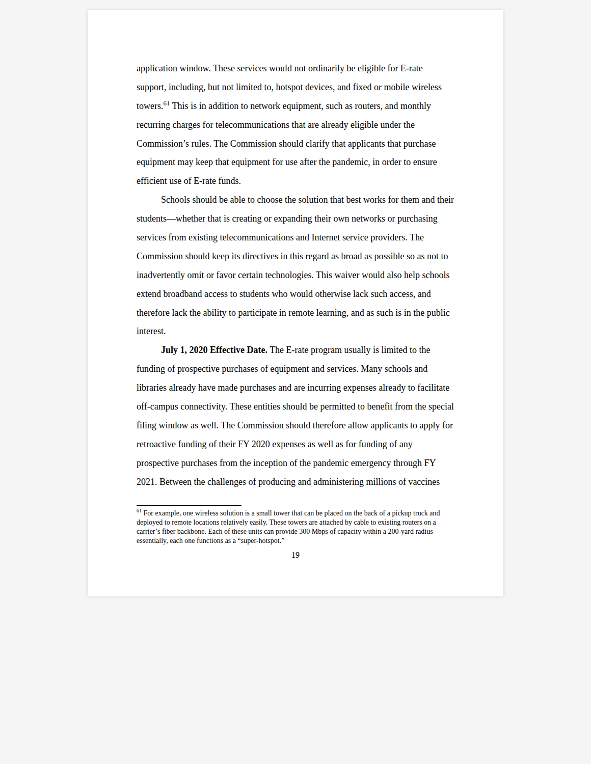application window. These services would not ordinarily be eligible for E-rate support, including, but not limited to, hotspot devices, and fixed or mobile wireless towers.61 This is in addition to network equipment, such as routers, and monthly recurring charges for telecommunications that are already eligible under the Commission’s rules. The Commission should clarify that applicants that purchase equipment may keep that equipment for use after the pandemic, in order to ensure efficient use of E-rate funds.
Schools should be able to choose the solution that best works for them and their students—whether that is creating or expanding their own networks or purchasing services from existing telecommunications and Internet service providers. The Commission should keep its directives in this regard as broad as possible so as not to inadvertently omit or favor certain technologies. This waiver would also help schools extend broadband access to students who would otherwise lack such access, and therefore lack the ability to participate in remote learning, and as such is in the public interest.
July 1, 2020 Effective Date. The E-rate program usually is limited to the funding of prospective purchases of equipment and services. Many schools and libraries already have made purchases and are incurring expenses already to facilitate off-campus connectivity. These entities should be permitted to benefit from the special filing window as well. The Commission should therefore allow applicants to apply for retroactive funding of their FY 2020 expenses as well as for funding of any prospective purchases from the inception of the pandemic emergency through FY 2021. Between the challenges of producing and administering millions of vaccines
61 For example, one wireless solution is a small tower that can be placed on the back of a pickup truck and deployed to remote locations relatively easily. These towers are attached by cable to existing routers on a carrier’s fiber backbone. Each of these units can provide 300 Mbps of capacity within a 200-yard radius—essentially, each one functions as a “super-hotspot.”
19